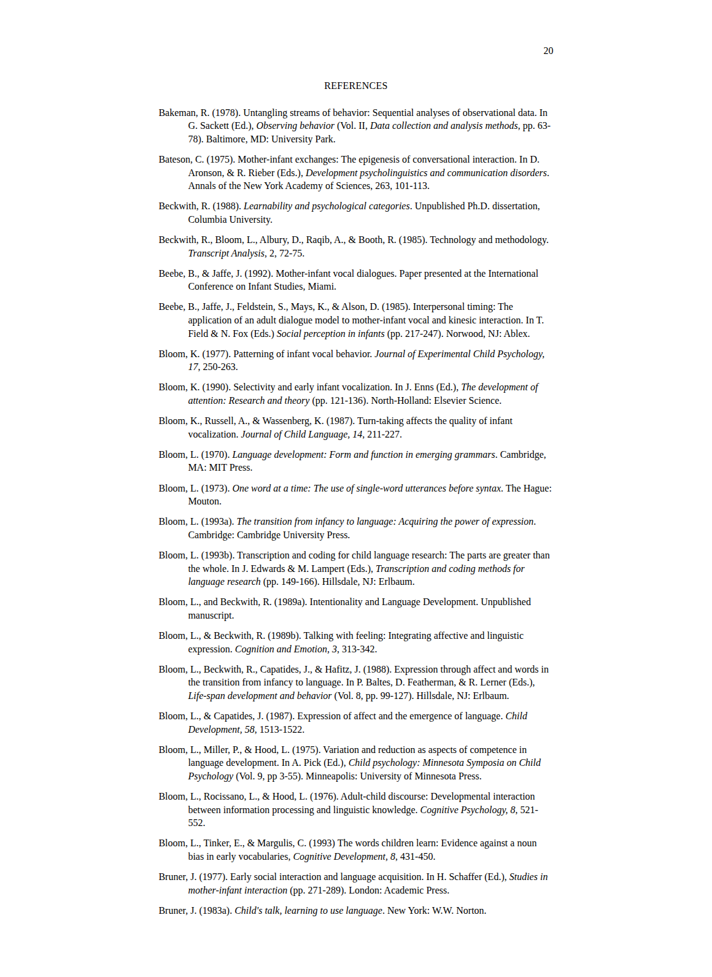20
REFERENCES
Bakeman, R. (1978). Untangling streams of behavior: Sequential analyses of observational data. In G. Sackett (Ed.), Observing behavior (Vol. II, Data collection and analysis methods, pp. 63-78). Baltimore, MD: University Park.
Bateson, C. (1975). Mother-infant exchanges: The epigenesis of conversational interaction. In D. Aronson, & R. Rieber (Eds.), Development psycholinguistics and communication disorders. Annals of the New York Academy of Sciences, 263, 101-113.
Beckwith, R. (1988). Learnability and psychological categories. Unpublished Ph.D. dissertation, Columbia University.
Beckwith, R., Bloom, L., Albury, D., Raqib, A., & Booth, R. (1985). Technology and methodology. Transcript Analysis, 2, 72-75.
Beebe, B., & Jaffe, J. (1992). Mother-infant vocal dialogues. Paper presented at the International Conference on Infant Studies, Miami.
Beebe, B., Jaffe, J., Feldstein, S., Mays, K., & Alson, D. (1985). Interpersonal timing: The application of an adult dialogue model to mother-infant vocal and kinesic interaction. In T. Field & N. Fox (Eds.) Social perception in infants (pp. 217-247). Norwood, NJ: Ablex.
Bloom, K. (1977). Patterning of infant vocal behavior. Journal of Experimental Child Psychology, 17, 250-263.
Bloom, K. (1990). Selectivity and early infant vocalization. In J. Enns (Ed.), The development of attention: Research and theory (pp. 121-136). North-Holland: Elsevier Science.
Bloom, K., Russell, A., & Wassenberg, K. (1987). Turn-taking affects the quality of infant vocalization. Journal of Child Language, 14, 211-227.
Bloom, L. (1970). Language development: Form and function in emerging grammars. Cambridge, MA: MIT Press.
Bloom, L. (1973). One word at a time: The use of single-word utterances before syntax. The Hague: Mouton.
Bloom, L. (1993a). The transition from infancy to language: Acquiring the power of expression. Cambridge: Cambridge University Press.
Bloom, L. (1993b). Transcription and coding for child language research: The parts are greater than the whole. In J. Edwards & M. Lampert (Eds.), Transcription and coding methods for language research (pp. 149-166). Hillsdale, NJ: Erlbaum.
Bloom, L., and Beckwith, R. (1989a). Intentionality and Language Development. Unpublished manuscript.
Bloom, L., & Beckwith, R. (1989b). Talking with feeling: Integrating affective and linguistic expression. Cognition and Emotion, 3, 313-342.
Bloom, L., Beckwith, R., Capatides, J., & Hafitz, J. (1988). Expression through affect and words in the transition from infancy to language. In P. Baltes, D. Featherman, & R. Lerner (Eds.), Life-span development and behavior (Vol. 8, pp. 99-127). Hillsdale, NJ: Erlbaum.
Bloom, L., & Capatides, J. (1987). Expression of affect and the emergence of language. Child Development, 58, 1513-1522.
Bloom, L., Miller, P., & Hood, L. (1975). Variation and reduction as aspects of competence in language development. In A. Pick (Ed.), Child psychology: Minnesota Symposia on Child Psychology (Vol. 9, pp 3-55). Minneapolis: University of Minnesota Press.
Bloom, L., Rocissano, L., & Hood, L. (1976). Adult-child discourse: Developmental interaction between information processing and linguistic knowledge. Cognitive Psychology, 8, 521-552.
Bloom, L., Tinker, E., & Margulis, C. (1993) The words children learn: Evidence against a noun bias in early vocabularies, Cognitive Development, 8, 431-450.
Bruner, J. (1977). Early social interaction and language acquisition. In H. Schaffer (Ed.), Studies in mother-infant interaction (pp. 271-289). London: Academic Press.
Bruner, J. (1983a). Child's talk, learning to use language. New York: W.W. Norton.